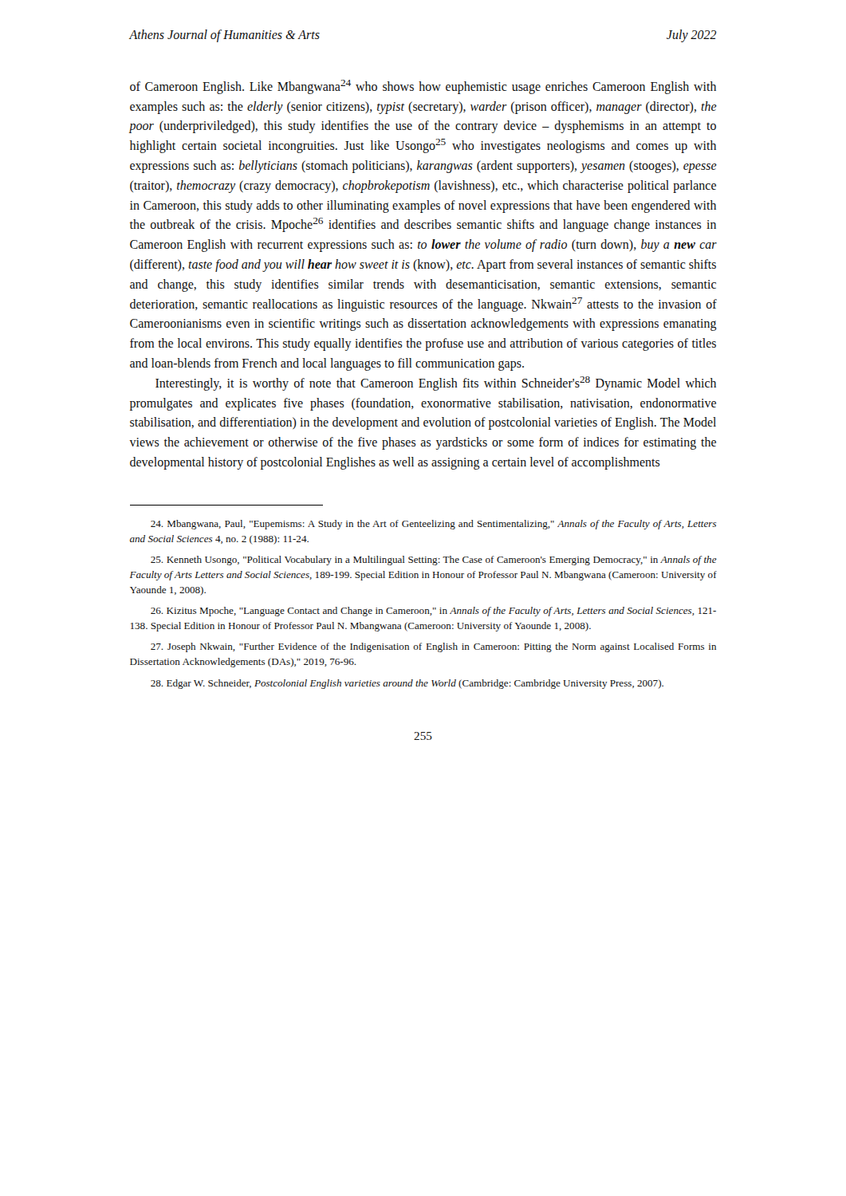Athens Journal of Humanities & Arts July 2022
of Cameroon English. Like Mbangwana24 who shows how euphemistic usage enriches Cameroon English with examples such as: the elderly (senior citizens), typist (secretary), warder (prison officer), manager (director), the poor (underpriviledged), this study identifies the use of the contrary device – dysphemisms in an attempt to highlight certain societal incongruities. Just like Usongo25 who investigates neologisms and comes up with expressions such as: bellyticians (stomach politicians), karangwas (ardent supporters), yesamen (stooges), epesse (traitor), themocrazy (crazy democracy), chopbrokepotism (lavishness), etc., which characterise political parlance in Cameroon, this study adds to other illuminating examples of novel expressions that have been engendered with the outbreak of the crisis. Mpoche26 identifies and describes semantic shifts and language change instances in Cameroon English with recurrent expressions such as: to lower the volume of radio (turn down), buy a new car (different), taste food and you will hear how sweet it is (know), etc. Apart from several instances of semantic shifts and change, this study identifies similar trends with desemanticisation, semantic extensions, semantic deterioration, semantic reallocations as linguistic resources of the language. Nkwain27 attests to the invasion of Cameroonianisms even in scientific writings such as dissertation acknowledgements with expressions emanating from the local environs. This study equally identifies the profuse use and attribution of various categories of titles and loan-blends from French and local languages to fill communication gaps.
Interestingly, it is worthy of note that Cameroon English fits within Schneider's28 Dynamic Model which promulgates and explicates five phases (foundation, exonormative stabilisation, nativisation, endonormative stabilisation, and differentiation) in the development and evolution of postcolonial varieties of English. The Model views the achievement or otherwise of the five phases as yardsticks or some form of indices for estimating the developmental history of postcolonial Englishes as well as assigning a certain level of accomplishments
24. Mbangwana, Paul, "Eupemisms: A Study in the Art of Genteelizing and Sentimentalizing," Annals of the Faculty of Arts, Letters and Social Sciences 4, no. 2 (1988): 11-24.
25. Kenneth Usongo, "Political Vocabulary in a Multilingual Setting: The Case of Cameroon's Emerging Democracy," in Annals of the Faculty of Arts Letters and Social Sciences, 189-199. Special Edition in Honour of Professor Paul N. Mbangwana (Cameroon: University of Yaounde 1, 2008).
26. Kizitus Mpoche, "Language Contact and Change in Cameroon," in Annals of the Faculty of Arts, Letters and Social Sciences, 121-138. Special Edition in Honour of Professor Paul N. Mbangwana (Cameroon: University of Yaounde 1, 2008).
27. Joseph Nkwain, "Further Evidence of the Indigenisation of English in Cameroon: Pitting the Norm against Localised Forms in Dissertation Acknowledgements (DAs)," 2019, 76-96.
28. Edgar W. Schneider, Postcolonial English varieties around the World (Cambridge: Cambridge University Press, 2007).
255